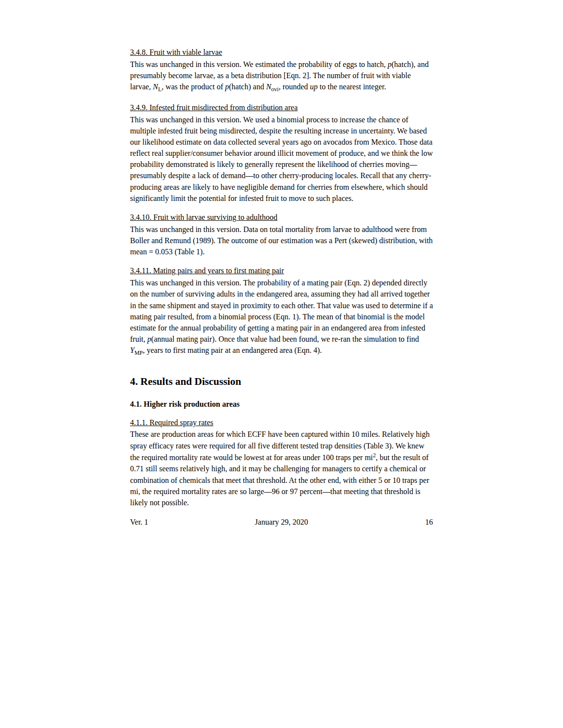3.4.8. Fruit with viable larvae
This was unchanged in this version. We estimated the probability of eggs to hatch, p(hatch), and presumably become larvae, as a beta distribution [Eqn. 2]. The number of fruit with viable larvae, NL, was the product of p(hatch) and Novi, rounded up to the nearest integer.
3.4.9. Infested fruit misdirected from distribution area
This was unchanged in this version. We used a binomial process to increase the chance of multiple infested fruit being misdirected, despite the resulting increase in uncertainty. We based our likelihood estimate on data collected several years ago on avocados from Mexico. Those data reflect real supplier/consumer behavior around illicit movement of produce, and we think the low probability demonstrated is likely to generally represent the likelihood of cherries moving—presumably despite a lack of demand—to other cherry-producing locales. Recall that any cherry-producing areas are likely to have negligible demand for cherries from elsewhere, which should significantly limit the potential for infested fruit to move to such places.
3.4.10. Fruit with larvae surviving to adulthood
This was unchanged in this version. Data on total mortality from larvae to adulthood were from Boller and Remund (1989). The outcome of our estimation was a Pert (skewed) distribution, with mean = 0.053 (Table 1).
3.4.11. Mating pairs and years to first mating pair
This was unchanged in this version. The probability of a mating pair (Eqn. 2) depended directly on the number of surviving adults in the endangered area, assuming they had all arrived together in the same shipment and stayed in proximity to each other. That value was used to determine if a mating pair resulted, from a binomial process (Eqn. 1). The mean of that binomial is the model estimate for the annual probability of getting a mating pair in an endangered area from infested fruit, p(annual mating pair). Once that value had been found, we re-ran the simulation to find YMP, years to first mating pair at an endangered area (Eqn. 4).
4. Results and Discussion
4.1. Higher risk production areas
4.1.1. Required spray rates
These are production areas for which ECFF have been captured within 10 miles. Relatively high spray efficacy rates were required for all five different tested trap densities (Table 3). We knew the required mortality rate would be lowest at for areas under 100 traps per mi2, but the result of 0.71 still seems relatively high, and it may be challenging for managers to certify a chemical or combination of chemicals that meet that threshold. At the other end, with either 5 or 10 traps per mi, the required mortality rates are so large—96 or 97 percent—that meeting that threshold is likely not possible.
Ver. 1
January 29, 2020
16